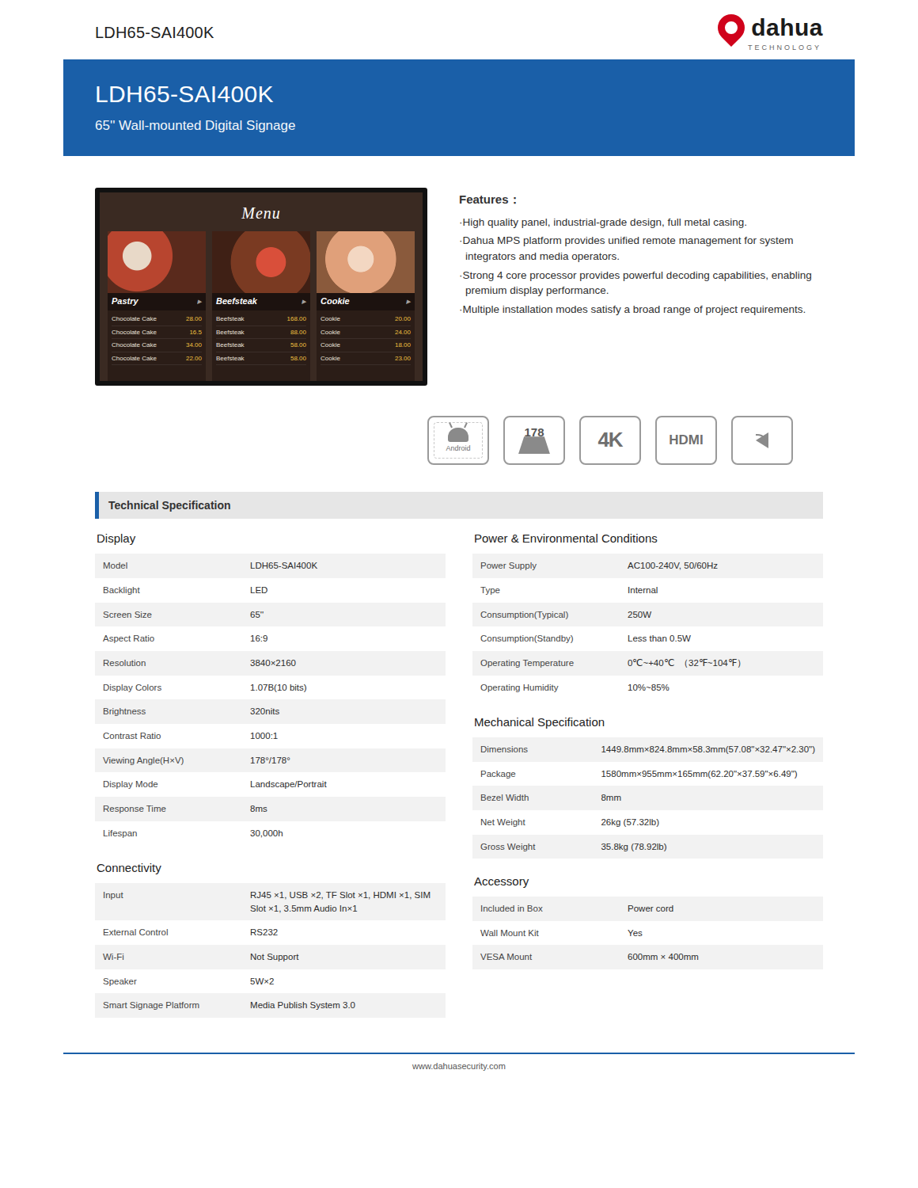LDH65-SAI400K
dahua
TECHNOLOGY
LDH65-SAI400K
65'' Wall-mounted Digital Signage
Menu
Pastry▸
Chocolate Cake 28.00
Chocolate Cake 16.5
Chocolate Cake 34.00
Chocolate Cake 22.00
Beefsteak▸
Beefsteak 168.00
Beefsteak 88.00
Beefsteak 58.00
Beefsteak 58.00
Cookie▸
Cookie 20.00
Cookie 24.00
Cookie 18.00
Cookie 23.00
Features：
·High quality panel, industrial-grade design, full metal casing.
·Dahua MPS platform provides unified remote management for system integrators and media operators.
·Strong 4 core processor provides powerful decoding capabilities, enabling premium display performance.
·Multiple installation modes satisfy a broad range of project requirements.
Android
178
4K
HDMI
Technical Specification
Display
| Model | LDH65-SAI400K |
| Backlight | LED |
| Screen Size | 65'' |
| Aspect Ratio | 16:9 |
| Resolution | 3840×2160 |
| Display Colors | 1.07B(10 bits) |
| Brightness | 320nits |
| Contrast Ratio | 1000:1 |
| Viewing Angle(H×V) | 178°/178° |
| Display Mode | Landscape/Portrait |
| Response Time | 8ms |
| Lifespan | 30,000h |
Connectivity
| Input | RJ45 ×1, USB ×2, TF Slot ×1, HDMI ×1, SIM Slot ×1, 3.5mm Audio In×1 |
| External Control | RS232 |
| Wi-Fi | Not Support |
| Speaker | 5W×2 |
| Smart Signage Platform | Media Publish System 3.0 |
Power & Environmental Conditions
| Power Supply | AC100-240V, 50/60Hz |
| Type | Internal |
| Consumption(Typical) | 250W |
| Consumption(Standby) | Less than 0.5W |
| Operating Temperature | 0℃~+40℃ （32℉~104℉） |
| Operating Humidity | 10%~85% |
Mechanical Specification
| Dimensions | 1449.8mm×824.8mm×58.3mm(57.08"×32.47"×2.30") |
| Package | 1580mm×955mm×165mm(62.20"×37.59"×6.49") |
| Bezel Width | 8mm |
| Net Weight | 26kg (57.32lb) |
| Gross Weight | 35.8kg (78.92lb) |
Accessory
| Included in Box | Power cord |
| Wall Mount Kit | Yes |
| VESA Mount | 600mm × 400mm |
www.dahuasecurity.com